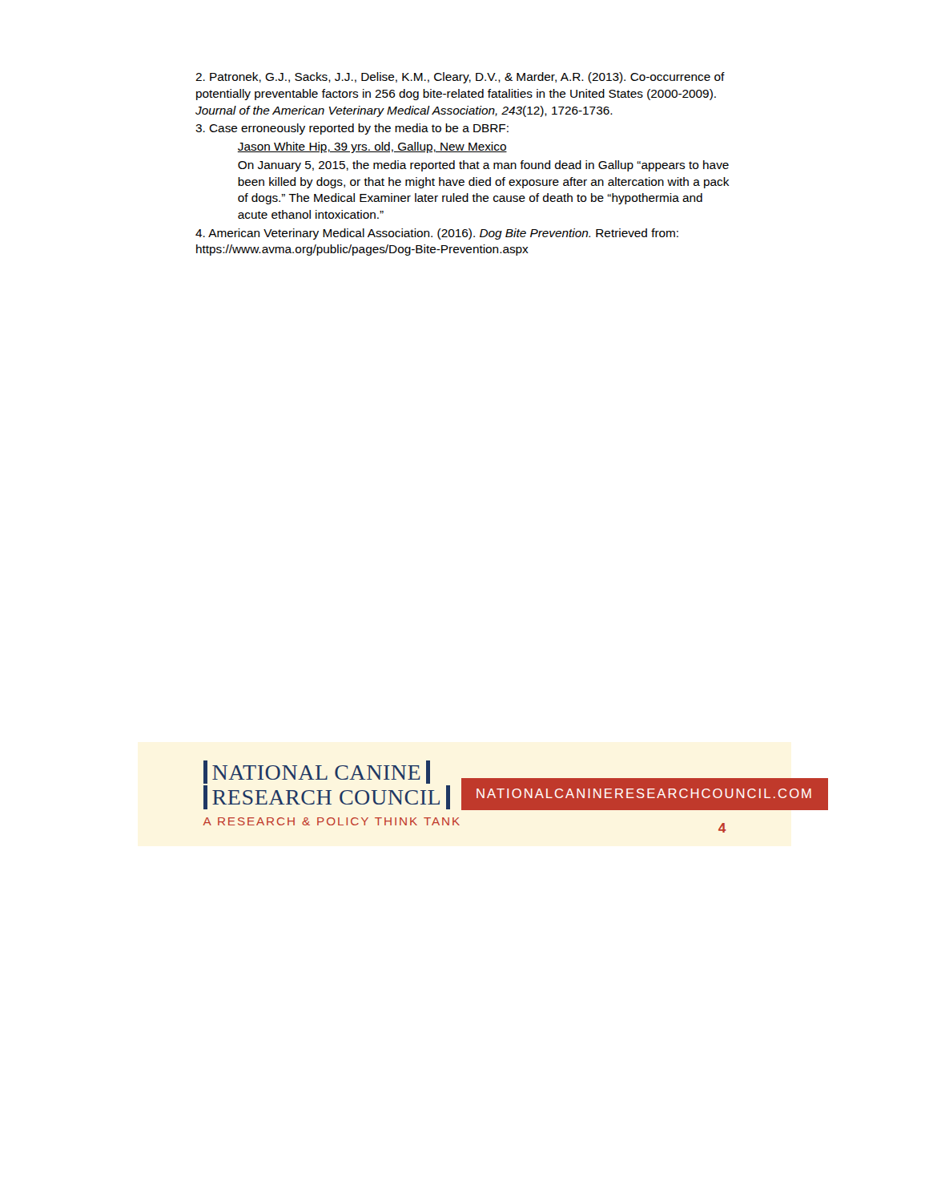2. Patronek, G.J., Sacks, J.J., Delise, K.M., Cleary, D.V., & Marder, A.R. (2013). Co-occurrence of potentially preventable factors in 256 dog bite-related fatalities in the United States (2000-2009). Journal of the American Veterinary Medical Association, 243(12), 1726-1736.
3. Case erroneously reported by the media to be a DBRF:
Jason White Hip, 39 yrs. old, Gallup, New Mexico
On January 5, 2015, the media reported that a man found dead in Gallup “appears to have been killed by dogs, or that he might have died of exposure after an altercation with a pack of dogs.” The Medical Examiner later ruled the cause of death to be “hypothermia and acute ethanol intoxication.”
4. American Veterinary Medical Association. (2016). Dog Bite Prevention. Retrieved from: https://www.avma.org/public/pages/Dog-Bite-Prevention.aspx
NATIONAL CANINE
RESEARCH COUNCIL
A RESEARCH & POLICY THINK TANK
NATIONALCANINERESEARCHCOUNCIL.COM
4